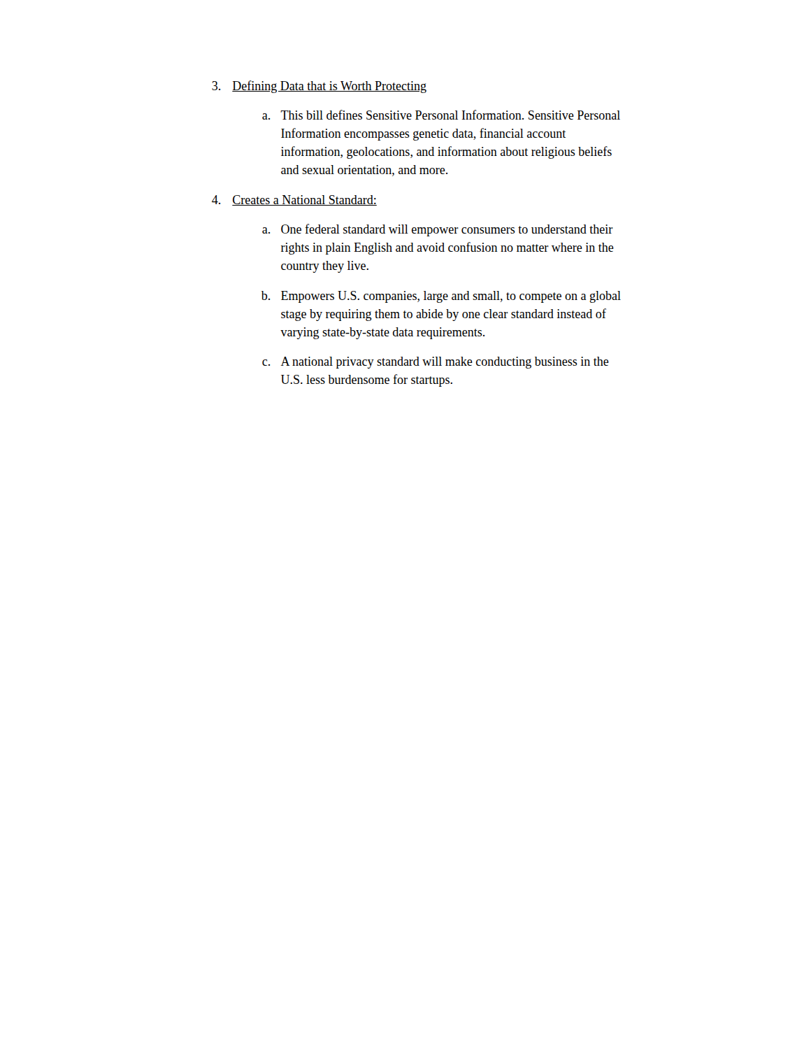Defining Data that is Worth Protecting
This bill defines Sensitive Personal Information. Sensitive Personal Information encompasses genetic data, financial account information, geolocations, and information about religious beliefs and sexual orientation, and more.
Creates a National Standard:
One federal standard will empower consumers to understand their rights in plain English and avoid confusion no matter where in the country they live.
Empowers U.S. companies, large and small, to compete on a global stage by requiring them to abide by one clear standard instead of varying state-by-state data requirements.
A national privacy standard will make conducting business in the U.S. less burdensome for startups.